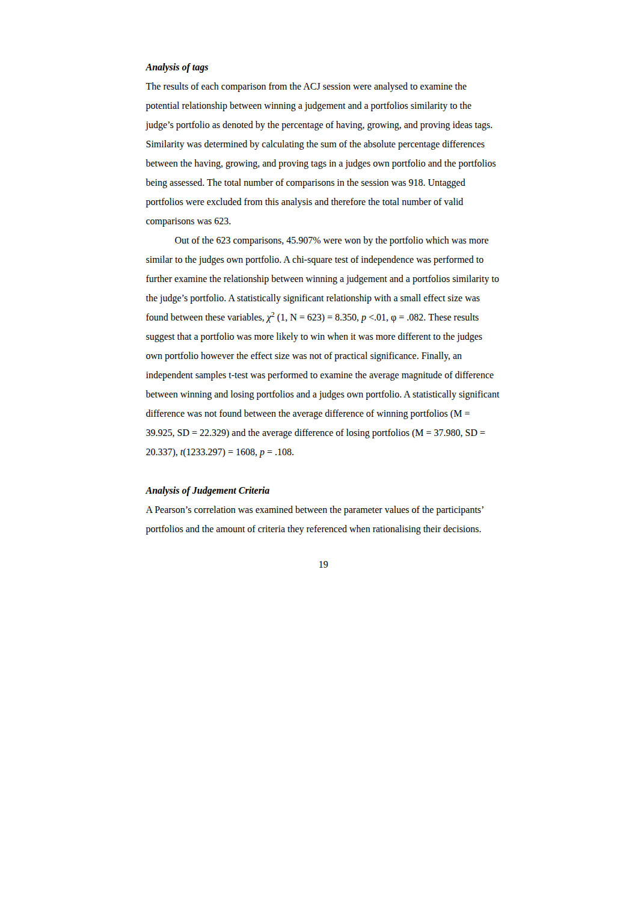Analysis of tags
The results of each comparison from the ACJ session were analysed to examine the potential relationship between winning a judgement and a portfolios similarity to the judge’s portfolio as denoted by the percentage of having, growing, and proving ideas tags. Similarity was determined by calculating the sum of the absolute percentage differences between the having, growing, and proving tags in a judges own portfolio and the portfolios being assessed. The total number of comparisons in the session was 918. Untagged portfolios were excluded from this analysis and therefore the total number of valid comparisons was 623.
Out of the 623 comparisons, 45.907% were won by the portfolio which was more similar to the judges own portfolio. A chi-square test of independence was performed to further examine the relationship between winning a judgement and a portfolios similarity to the judge’s portfolio. A statistically significant relationship with a small effect size was found between these variables, χ2 (1, N = 623) = 8.350, p <.01, φ = .082. These results suggest that a portfolio was more likely to win when it was more different to the judges own portfolio however the effect size was not of practical significance. Finally, an independent samples t-test was performed to examine the average magnitude of difference between winning and losing portfolios and a judges own portfolio. A statistically significant difference was not found between the average difference of winning portfolios (M = 39.925, SD = 22.329) and the average difference of losing portfolios (M = 37.980, SD = 20.337), t(1233.297) = 1608, p = .108.
Analysis of Judgement Criteria
A Pearson’s correlation was examined between the parameter values of the participants’ portfolios and the amount of criteria they referenced when rationalising their decisions.
19